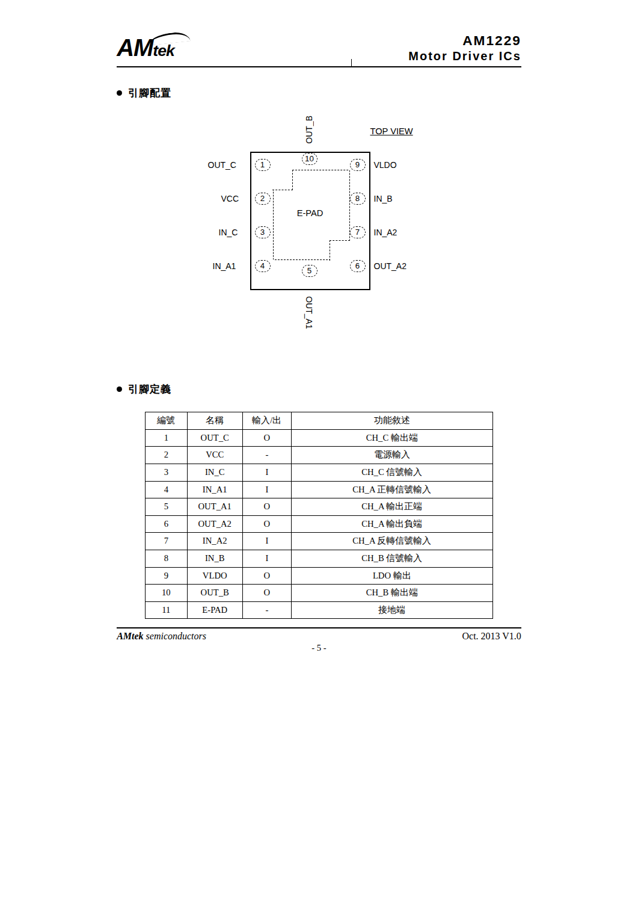AM tek
AM1229
Motor Driver ICs
引腳配置
TOP VIEW
E-PAD
1
2
3
4
5
6
7
8
9
10
OUT_C
VCC
IN_C
IN_A1
VLDO
IN_B
IN_A2
OUT_A2
OUT_B
OUT_A1
引腳定義
| 編號 | 名稱 | 輸入/出 | 功能敘述 |
| --- | --- | --- | --- |
| 1 | OUT_C | O | CH_C 輸出端 |
| 2 | VCC | - | 電源輸入 |
| 3 | IN_C | I | CH_C 信號輸入 |
| 4 | IN_A1 | I | CH_A 正轉信號輸入 |
| 5 | OUT_A1 | O | CH_A 輸出正端 |
| 6 | OUT_A2 | O | CH_A 輸出負端 |
| 7 | IN_A2 | I | CH_A 反轉信號輸入 |
| 8 | IN_B | I | CH_B 信號輸入 |
| 9 | VLDO | O | LDO 輸出 |
| 10 | OUT_B | O | CH_B 輸出端 |
| 11 | E-PAD | - | 接地端 |
AMtek semiconductors
Oct. 2013 V1.0
- 5 -